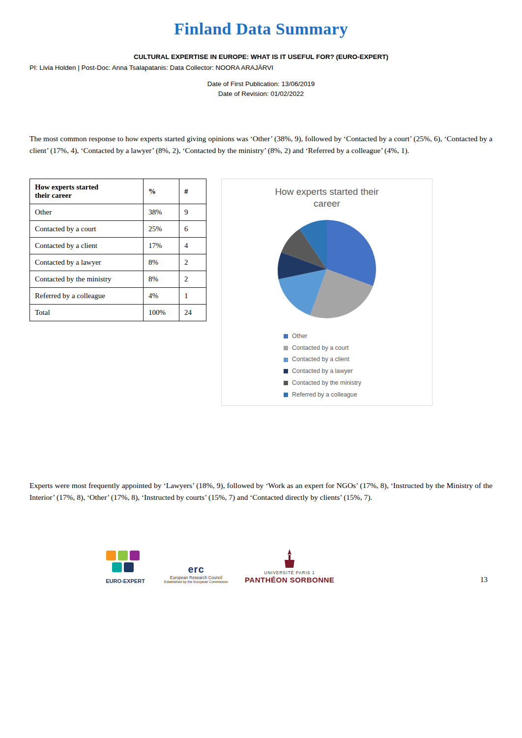Finland Data Summary
CULTURAL EXPERTISE IN EUROPE: WHAT IS IT USEFUL FOR? (EURO-EXPERT)
PI: Livia Holden | Post-Doc: Anna Tsalapatanis: Data Collector: NOORA ARAJÄRVI
Date of First Publication: 13/06/2019
Date of Revision: 01/02/2022
The most common response to how experts started giving opinions was ‘Other’ (38%, 9), followed by ‘Contacted by a court’ (25%, 6), ‘Contacted by a client’ (17%, 4), ‘Contacted by a lawyer’ (8%, 2), ‘Contacted by the ministry’ (8%, 2) and ‘Referred by a colleague’ (4%, 1).
| How experts started their career | % | # |
| --- | --- | --- |
| Other | 38% | 9 |
| Contacted by a court | 25% | 6 |
| Contacted by a client | 17% | 4 |
| Contacted by a lawyer | 8% | 2 |
| Contacted by the ministry | 8% | 2 |
| Referred by a colleague | 4% | 1 |
| Total | 100% | 24 |
How experts started their
career
Other
Contacted by a court
Contacted by a client
Contacted by a lawyer
Contacted by the ministry
Referred by a colleague
Experts were most frequently appointed by ‘Lawyers’ (18%, 9), followed by ‘Work as an expert for NGOs’ (17%, 8), ‘Instructed by the Ministry of the Interior’ (17%, 8), ‘Other’ (17%, 8), ‘Instructed by courts’ (15%, 7) and ‘Contacted directly by clients’ (15%, 7).
EURO-EXPERT
erc
European Research Council
Established by the European Commission
UNIVERSITÉ PARIS 1
PANTHÉON SORBONNE
13